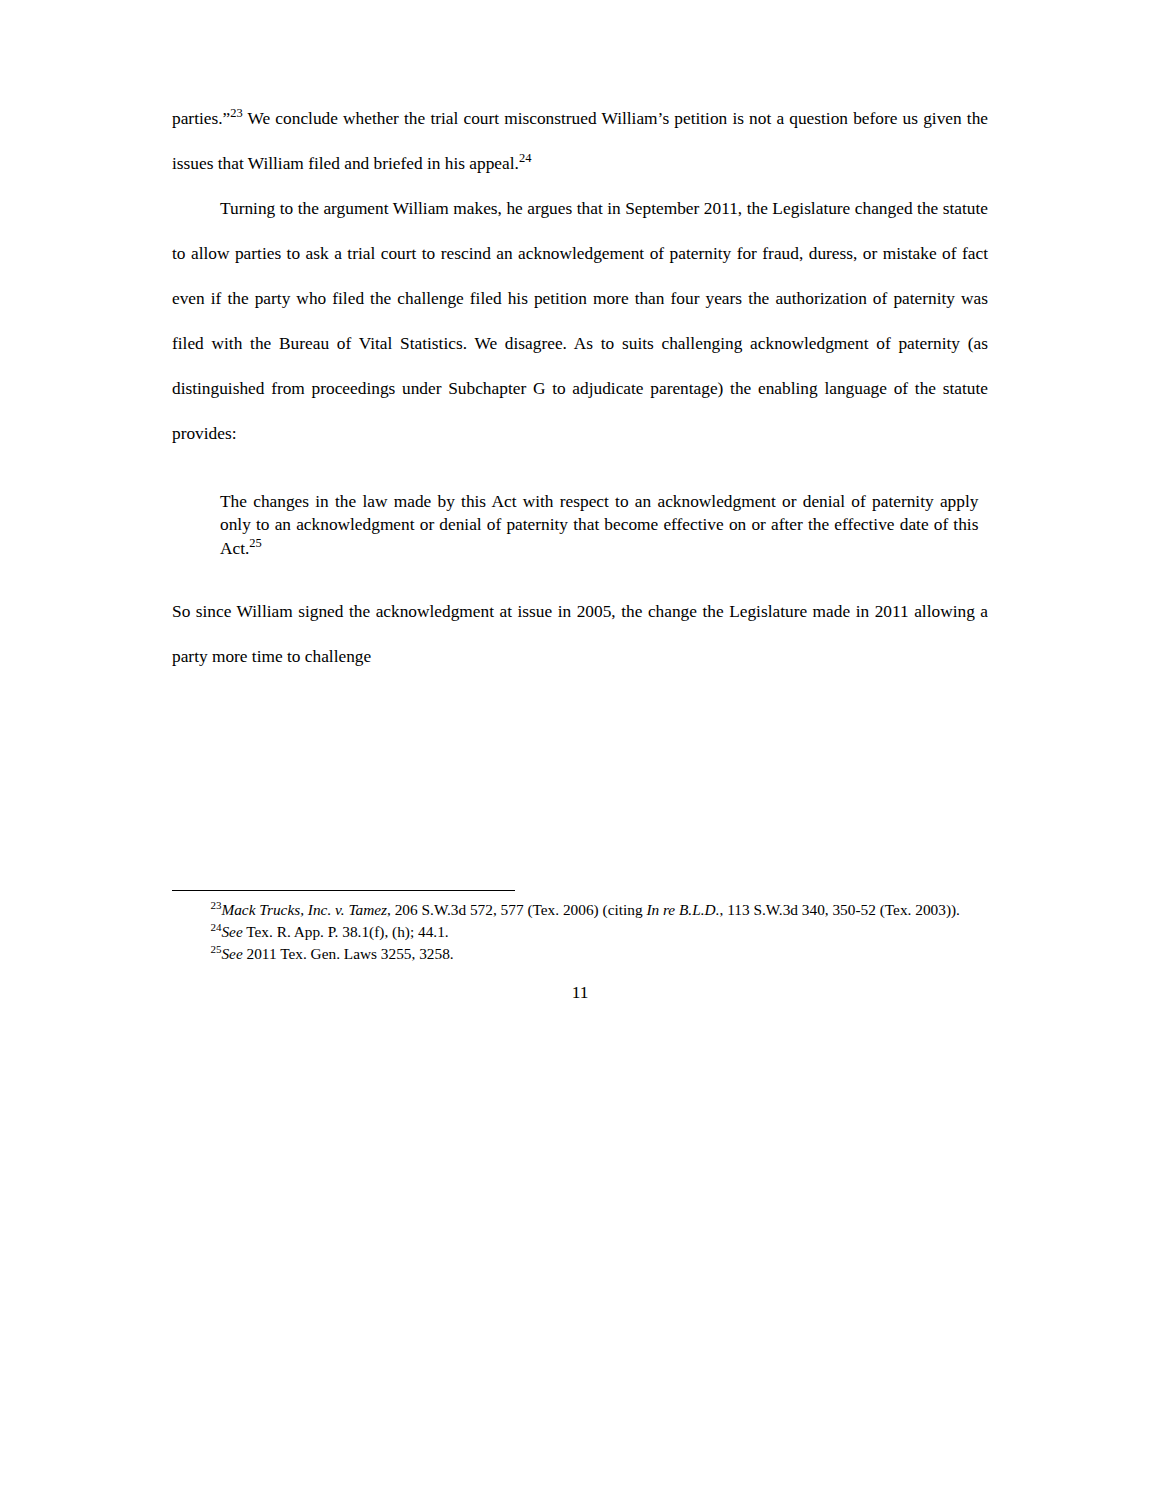parties.”23 We conclude whether the trial court misconstrued William’s petition is not a question before us given the issues that William filed and briefed in his appeal.24
Turning to the argument William makes, he argues that in September 2011, the Legislature changed the statute to allow parties to ask a trial court to rescind an acknowledgement of paternity for fraud, duress, or mistake of fact even if the party who filed the challenge filed his petition more than four years the authorization of paternity was filed with the Bureau of Vital Statistics. We disagree. As to suits challenging acknowledgment of paternity (as distinguished from proceedings under Subchapter G to adjudicate parentage) the enabling language of the statute provides:
The changes in the law made by this Act with respect to an acknowledgment or denial of paternity apply only to an acknowledgment or denial of paternity that become effective on or after the effective date of this Act.25
So since William signed the acknowledgment at issue in 2005, the change the Legislature made in 2011 allowing a party more time to challenge
23Mack Trucks, Inc. v. Tamez, 206 S.W.3d 572, 577 (Tex. 2006) (citing In re B.L.D., 113 S.W.3d 340, 350-52 (Tex. 2003)).
24See Tex. R. App. P. 38.1(f), (h); 44.1.
25See 2011 Tex. Gen. Laws 3255, 3258.
11